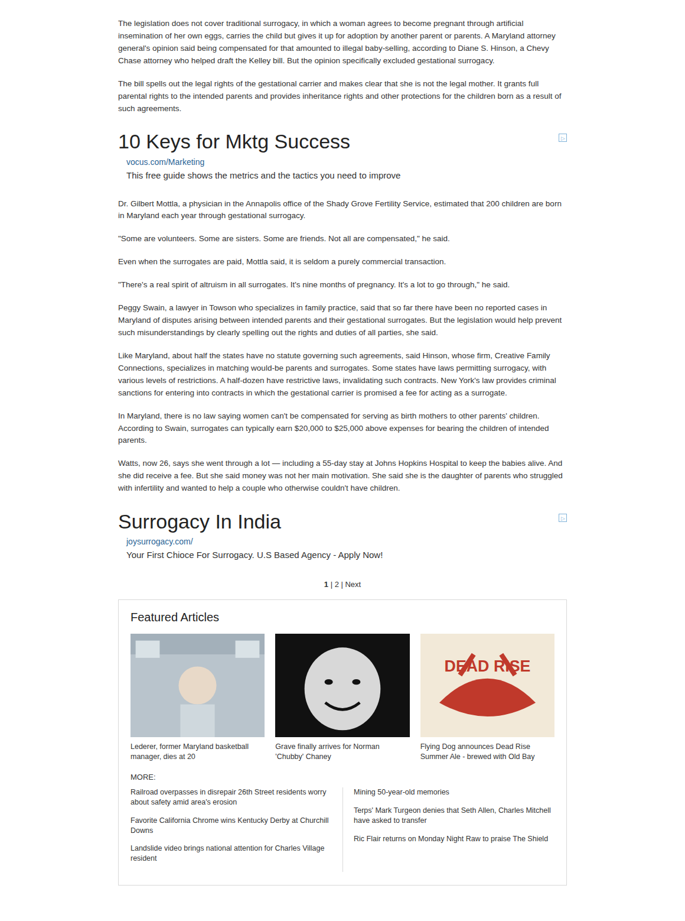The legislation does not cover traditional surrogacy, in which a woman agrees to become pregnant through artificial insemination of her own eggs, carries the child but gives it up for adoption by another parent or parents. A Maryland attorney general's opinion said being compensated for that amounted to illegal baby-selling, according to Diane S. Hinson, a Chevy Chase attorney who helped draft the Kelley bill. But the opinion specifically excluded gestational surrogacy.
The bill spells out the legal rights of the gestational carrier and makes clear that she is not the legal mother. It grants full parental rights to the intended parents and provides inheritance rights and other protections for the children born as a result of such agreements.
▷
10 Keys for Mktg Success
vocus.com/Marketing
This free guide shows the metrics and the tactics you need to improve
Dr. Gilbert Mottla, a physician in the Annapolis office of the Shady Grove Fertility Service, estimated that 200 children are born in Maryland each year through gestational surrogacy.
"Some are volunteers. Some are sisters. Some are friends. Not all are compensated," he said.
Even when the surrogates are paid, Mottla said, it is seldom a purely commercial transaction.
"There's a real spirit of altruism in all surrogates. It's nine months of pregnancy. It's a lot to go through," he said.
Peggy Swain, a lawyer in Towson who specializes in family practice, said that so far there have been no reported cases in Maryland of disputes arising between intended parents and their gestational surrogates. But the legislation would help prevent such misunderstandings by clearly spelling out the rights and duties of all parties, she said.
Like Maryland, about half the states have no statute governing such agreements, said Hinson, whose firm, Creative Family Connections, specializes in matching would-be parents and surrogates. Some states have laws permitting surrogacy, with various levels of restrictions. A half-dozen have restrictive laws, invalidating such contracts. New York's law provides criminal sanctions for entering into contracts in which the gestational carrier is promised a fee for acting as a surrogate.
In Maryland, there is no law saying women can't be compensated for serving as birth mothers to other parents' children. According to Swain, surrogates can typically earn $20,000 to $25,000 above expenses for bearing the children of intended parents.
Watts, now 26, says she went through a lot — including a 55-day stay at Johns Hopkins Hospital to keep the babies alive. And she did receive a fee. But she said money was not her main motivation. She said she is the daughter of parents who struggled with infertility and wanted to help a couple who otherwise couldn't have children.
▷
Surrogacy In India
joysurrogacy.com/
Your First Chioce For Surrogacy. U.S Based Agency - Apply Now!
1 | 2 | Next
Featured Articles
Lederer, former Maryland basketball manager, dies at 20
Grave finally arrives for Norman 'Chubby' Chaney
Flying Dog announces Dead Rise Summer Ale - brewed with Old Bay
MORE:
Railroad overpasses in disrepair 26th Street residents worry about safety amid area's erosion
Favorite California Chrome wins Kentucky Derby at Churchill Downs
Landslide video brings national attention for Charles Village resident
Mining 50-year-old memories
Terps' Mark Turgeon denies that Seth Allen, Charles Mitchell have asked to transfer
Ric Flair returns on Monday Night Raw to praise The Shield